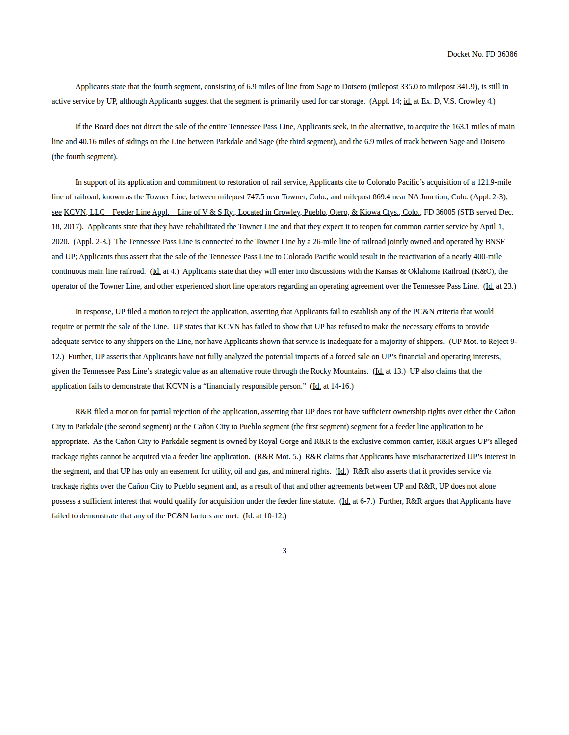Docket No. FD 36386
Applicants state that the fourth segment, consisting of 6.9 miles of line from Sage to Dotsero (milepost 335.0 to milepost 341.9), is still in active service by UP, although Applicants suggest that the segment is primarily used for car storage. (Appl. 14; id. at Ex. D, V.S. Crowley 4.)
If the Board does not direct the sale of the entire Tennessee Pass Line, Applicants seek, in the alternative, to acquire the 163.1 miles of main line and 40.16 miles of sidings on the Line between Parkdale and Sage (the third segment), and the 6.9 miles of track between Sage and Dotsero (the fourth segment).
In support of its application and commitment to restoration of rail service, Applicants cite to Colorado Pacific’s acquisition of a 121.9-mile line of railroad, known as the Towner Line, between milepost 747.5 near Towner, Colo., and milepost 869.4 near NA Junction, Colo. (Appl. 2-3); see KCVN, LLC—Feeder Line Appl.—Line of V & S Ry., Located in Crowley, Pueblo, Otero, & Kiowa Ctys., Colo., FD 36005 (STB served Dec. 18, 2017). Applicants state that they have rehabilitated the Towner Line and that they expect it to reopen for common carrier service by April 1, 2020. (Appl. 2-3.) The Tennessee Pass Line is connected to the Towner Line by a 26-mile line of railroad jointly owned and operated by BNSF and UP; Applicants thus assert that the sale of the Tennessee Pass Line to Colorado Pacific would result in the reactivation of a nearly 400-mile continuous main line railroad. (Id. at 4.) Applicants state that they will enter into discussions with the Kansas & Oklahoma Railroad (K&O), the operator of the Towner Line, and other experienced short line operators regarding an operating agreement over the Tennessee Pass Line. (Id. at 23.)
In response, UP filed a motion to reject the application, asserting that Applicants fail to establish any of the PC&N criteria that would require or permit the sale of the Line. UP states that KCVN has failed to show that UP has refused to make the necessary efforts to provide adequate service to any shippers on the Line, nor have Applicants shown that service is inadequate for a majority of shippers. (UP Mot. to Reject 9-12.) Further, UP asserts that Applicants have not fully analyzed the potential impacts of a forced sale on UP’s financial and operating interests, given the Tennessee Pass Line’s strategic value as an alternative route through the Rocky Mountains. (Id. at 13.) UP also claims that the application fails to demonstrate that KCVN is a “financially responsible person.” (Id. at 14-16.)
R&R filed a motion for partial rejection of the application, asserting that UP does not have sufficient ownership rights over either the Cañon City to Parkdale (the second segment) or the Cañon City to Pueblo segment (the first segment) segment for a feeder line application to be appropriate. As the Cañon City to Parkdale segment is owned by Royal Gorge and R&R is the exclusive common carrier, R&R argues UP’s alleged trackage rights cannot be acquired via a feeder line application. (R&R Mot. 5.) R&R claims that Applicants have mischaracterized UP’s interest in the segment, and that UP has only an easement for utility, oil and gas, and mineral rights. (Id.) R&R also asserts that it provides service via trackage rights over the Cañon City to Pueblo segment and, as a result of that and other agreements between UP and R&R, UP does not alone possess a sufficient interest that would qualify for acquisition under the feeder line statute. (Id. at 6-7.) Further, R&R argues that Applicants have failed to demonstrate that any of the PC&N factors are met. (Id. at 10-12.)
3